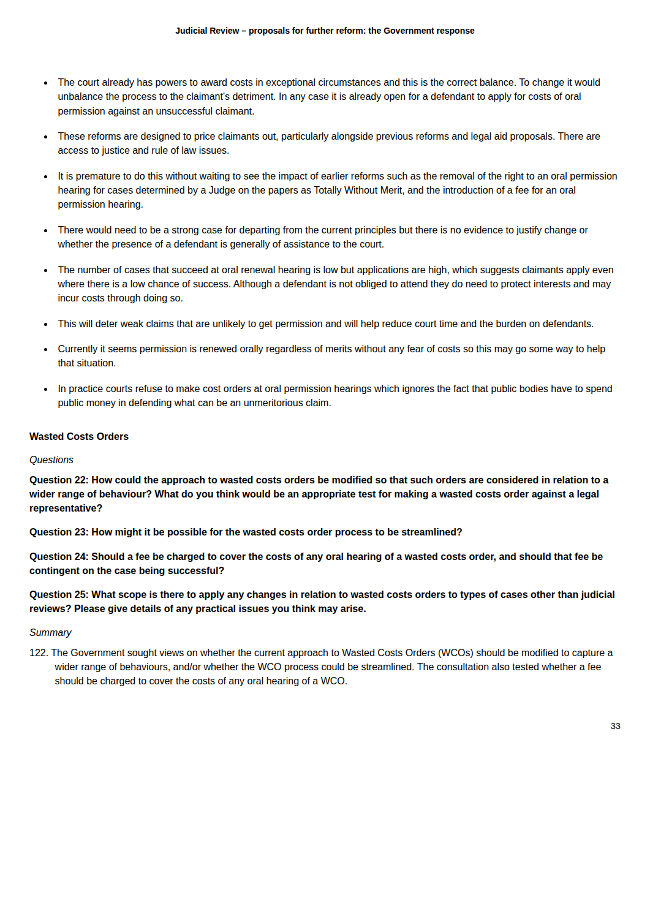Judicial Review – proposals for further reform: the Government response
The court already has powers to award costs in exceptional circumstances and this is the correct balance. To change it would unbalance the process to the claimant's detriment. In any case it is already open for a defendant to apply for costs of oral permission against an unsuccessful claimant.
These reforms are designed to price claimants out, particularly alongside previous reforms and legal aid proposals. There are access to justice and rule of law issues.
It is premature to do this without waiting to see the impact of earlier reforms such as the removal of the right to an oral permission hearing for cases determined by a Judge on the papers as Totally Without Merit, and the introduction of a fee for an oral permission hearing.
There would need to be a strong case for departing from the current principles but there is no evidence to justify change or whether the presence of a defendant is generally of assistance to the court.
The number of cases that succeed at oral renewal hearing is low but applications are high, which suggests claimants apply even where there is a low chance of success. Although a defendant is not obliged to attend they do need to protect interests and may incur costs through doing so.
This will deter weak claims that are unlikely to get permission and will help reduce court time and the burden on defendants.
Currently it seems permission is renewed orally regardless of merits without any fear of costs so this may go some way to help that situation.
In practice courts refuse to make cost orders at oral permission hearings which ignores the fact that public bodies have to spend public money in defending what can be an unmeritorious claim.
Wasted Costs Orders
Questions
Question 22: How could the approach to wasted costs orders be modified so that such orders are considered in relation to a wider range of behaviour? What do you think would be an appropriate test for making a wasted costs order against a legal representative?
Question 23: How might it be possible for the wasted costs order process to be streamlined?
Question 24: Should a fee be charged to cover the costs of any oral hearing of a wasted costs order, and should that fee be contingent on the case being successful?
Question 25: What scope is there to apply any changes in relation to wasted costs orders to types of cases other than judicial reviews? Please give details of any practical issues you think may arise.
Summary
122. The Government sought views on whether the current approach to Wasted Costs Orders (WCOs) should be modified to capture a wider range of behaviours, and/or whether the WCO process could be streamlined. The consultation also tested whether a fee should be charged to cover the costs of any oral hearing of a WCO.
33